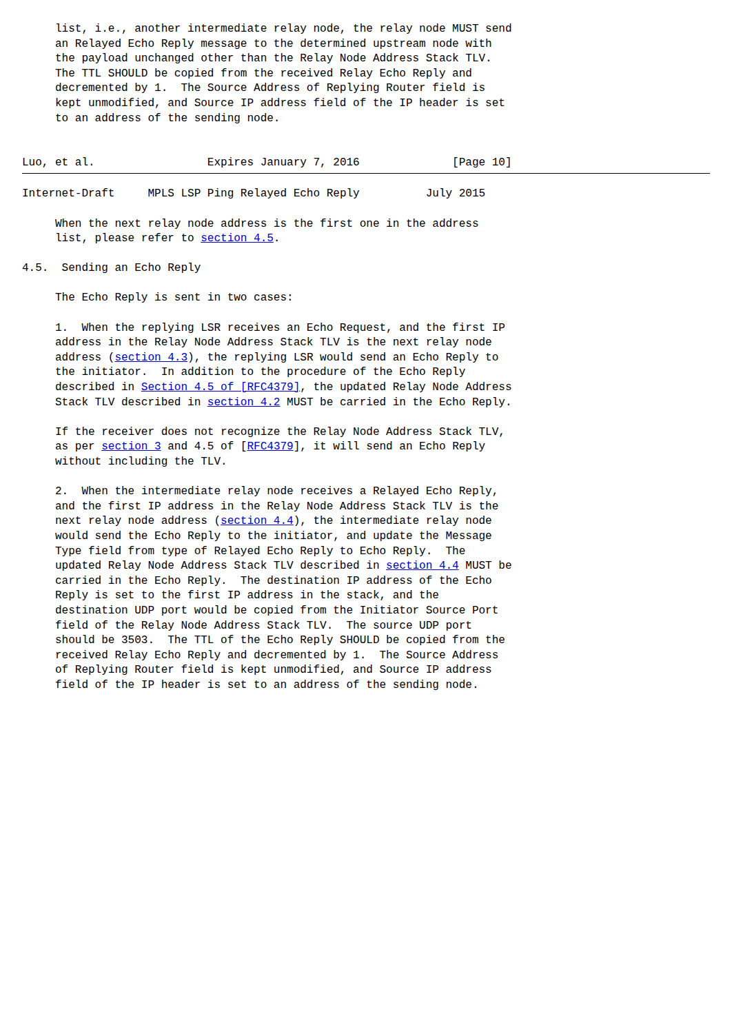list, i.e., another intermediate relay node, the relay node MUST send
an Relayed Echo Reply message to the determined upstream node with
the payload unchanged other than the Relay Node Address Stack TLV.
The TTL SHOULD be copied from the received Relay Echo Reply and
decremented by 1.  The Source Address of Replying Router field is
kept unmodified, and Source IP address field of the IP header is set
to an address of the sending node.
Luo, et al. Expires January 7, 2016 [Page 10]
Internet-Draft MPLS LSP Ping Relayed Echo Reply July 2015
When the next relay node address is the first one in the address
list, please refer to section 4.5.
 4.5.  Sending an Echo Reply
The Echo Reply is sent in two cases:
1.  When the replying LSR receives an Echo Request, and the first IP
address in the Relay Node Address Stack TLV is the next relay node
address (section 4.3), the replying LSR would send an Echo Reply to
the initiator.  In addition to the procedure of the Echo Reply
described in Section 4.5 of [RFC4379], the updated Relay Node Address
Stack TLV described in section 4.2 MUST be carried in the Echo Reply.
If the receiver does not recognize the Relay Node Address Stack TLV,
as per section 3 and 4.5 of [RFC4379], it will send an Echo Reply
without including the TLV.
2.  When the intermediate relay node receives a Relayed Echo Reply,
and the first IP address in the Relay Node Address Stack TLV is the
next relay node address (section 4.4), the intermediate relay node
would send the Echo Reply to the initiator, and update the Message
Type field from type of Relayed Echo Reply to Echo Reply.  The
updated Relay Node Address Stack TLV described in section 4.4 MUST be
carried in the Echo Reply.  The destination IP address of the Echo
Reply is set to the first IP address in the stack, and the
destination UDP port would be copied from the Initiator Source Port
field of the Relay Node Address Stack TLV.  The source UDP port
should be 3503.  The TTL of the Echo Reply SHOULD be copied from the
received Relay Echo Reply and decremented by 1.  The Source Address
of Replying Router field is kept unmodified, and Source IP address
field of the IP header is set to an address of the sending node.